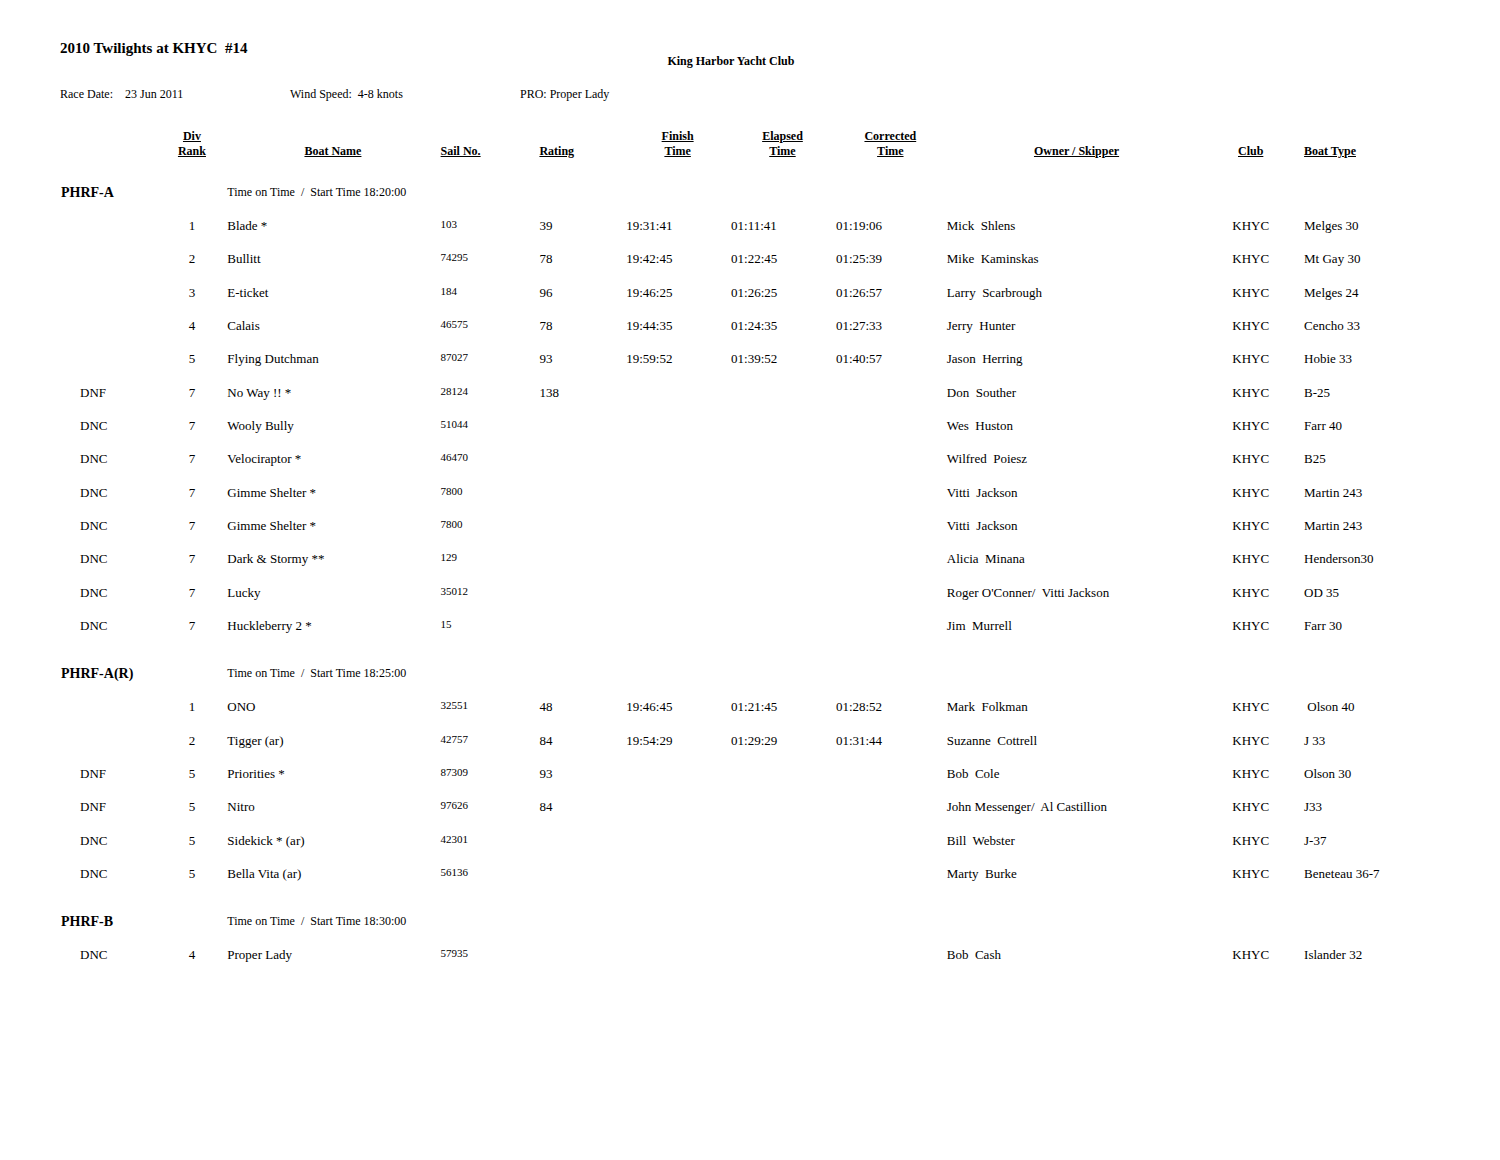2010 Twilights at KHYC #14
King Harbor Yacht Club
Race Date: 23 Jun 2011
Wind Speed: 4-8 knots
PRO: Proper Lady
| | Div Rank | Boat Name | Sail No. | Rating | Finish Time | Elapsed Time | Corrected Time | Owner / Skipper | Club | Boat Type |
| --- | --- | --- | --- | --- | --- | --- | --- | --- | --- | --- |
| PHRF-A | Time on Time / Start Time 18:20:00 | |
| | 1 | Blade * | 103 | 39 | 19:31:41 | 01:11:41 | 01:19:06 | Mick Shlens | KHYC | Melges 30 |
| | 2 | Bullitt | 74295 | 78 | 19:42:45 | 01:22:45 | 01:25:39 | Mike Kaminskas | KHYC | Mt Gay 30 |
| | 3 | E-ticket | 184 | 96 | 19:46:25 | 01:26:25 | 01:26:57 | Larry Scarbrough | KHYC | Melges 24 |
| | 4 | Calais | 46575 | 78 | 19:44:35 | 01:24:35 | 01:27:33 | Jerry Hunter | KHYC | Cencho 33 |
| | 5 | Flying Dutchman | 87027 | 93 | 19:59:52 | 01:39:52 | 01:40:57 | Jason Herring | KHYC | Hobie 33 |
| DNF | 7 | No Way !! * | 28124 | 138 | | | | Don Souther | KHYC | B-25 |
| DNC | 7 | Wooly Bully | 51044 | | | | | Wes Huston | KHYC | Farr 40 |
| DNC | 7 | Velociraptor * | 46470 | | | | | Wilfred Poiesz | KHYC | B25 |
| DNC | 7 | Gimme Shelter * | 7800 | | | | | Vitti Jackson | KHYC | Martin 243 |
| DNC | 7 | Gimme Shelter * | 7800 | | | | | Vitti Jackson | KHYC | Martin 243 |
| DNC | 7 | Dark & Stormy ** | 129 | | | | | Alicia Minana | KHYC | Henderson30 |
| DNC | 7 | Lucky | 35012 | | | | | Roger O'Conner/ Vitti Jackson | KHYC | OD 35 |
| DNC | 7 | Huckleberry 2 * | 15 | | | | | Jim Murrell | KHYC | Farr 30 |
| PHRF-A(R) | Time on Time / Start Time 18:25:00 | |
| | 1 | ONO | 32551 | 48 | 19:46:45 | 01:21:45 | 01:28:52 | Mark Folkman | KHYC | Olson 40 |
| | 2 | Tigger (ar) | 42757 | 84 | 19:54:29 | 01:29:29 | 01:31:44 | Suzanne Cottrell | KHYC | J 33 |
| DNF | 5 | Priorities * | 87309 | 93 | | | | Bob Cole | KHYC | Olson 30 |
| DNF | 5 | Nitro | 97626 | 84 | | | | John Messenger/ Al Castillion | KHYC | J33 |
| DNC | 5 | Sidekick * (ar) | 42301 | | | | | Bill Webster | KHYC | J-37 |
| DNC | 5 | Bella Vita (ar) | 56136 | | | | | Marty Burke | KHYC | Beneteau 36-7 |
| PHRF-B | Time on Time / Start Time 18:30:00 | |
| DNC | 4 | Proper Lady | 57935 | | | | | Bob Cash | KHYC | Islander 32 |